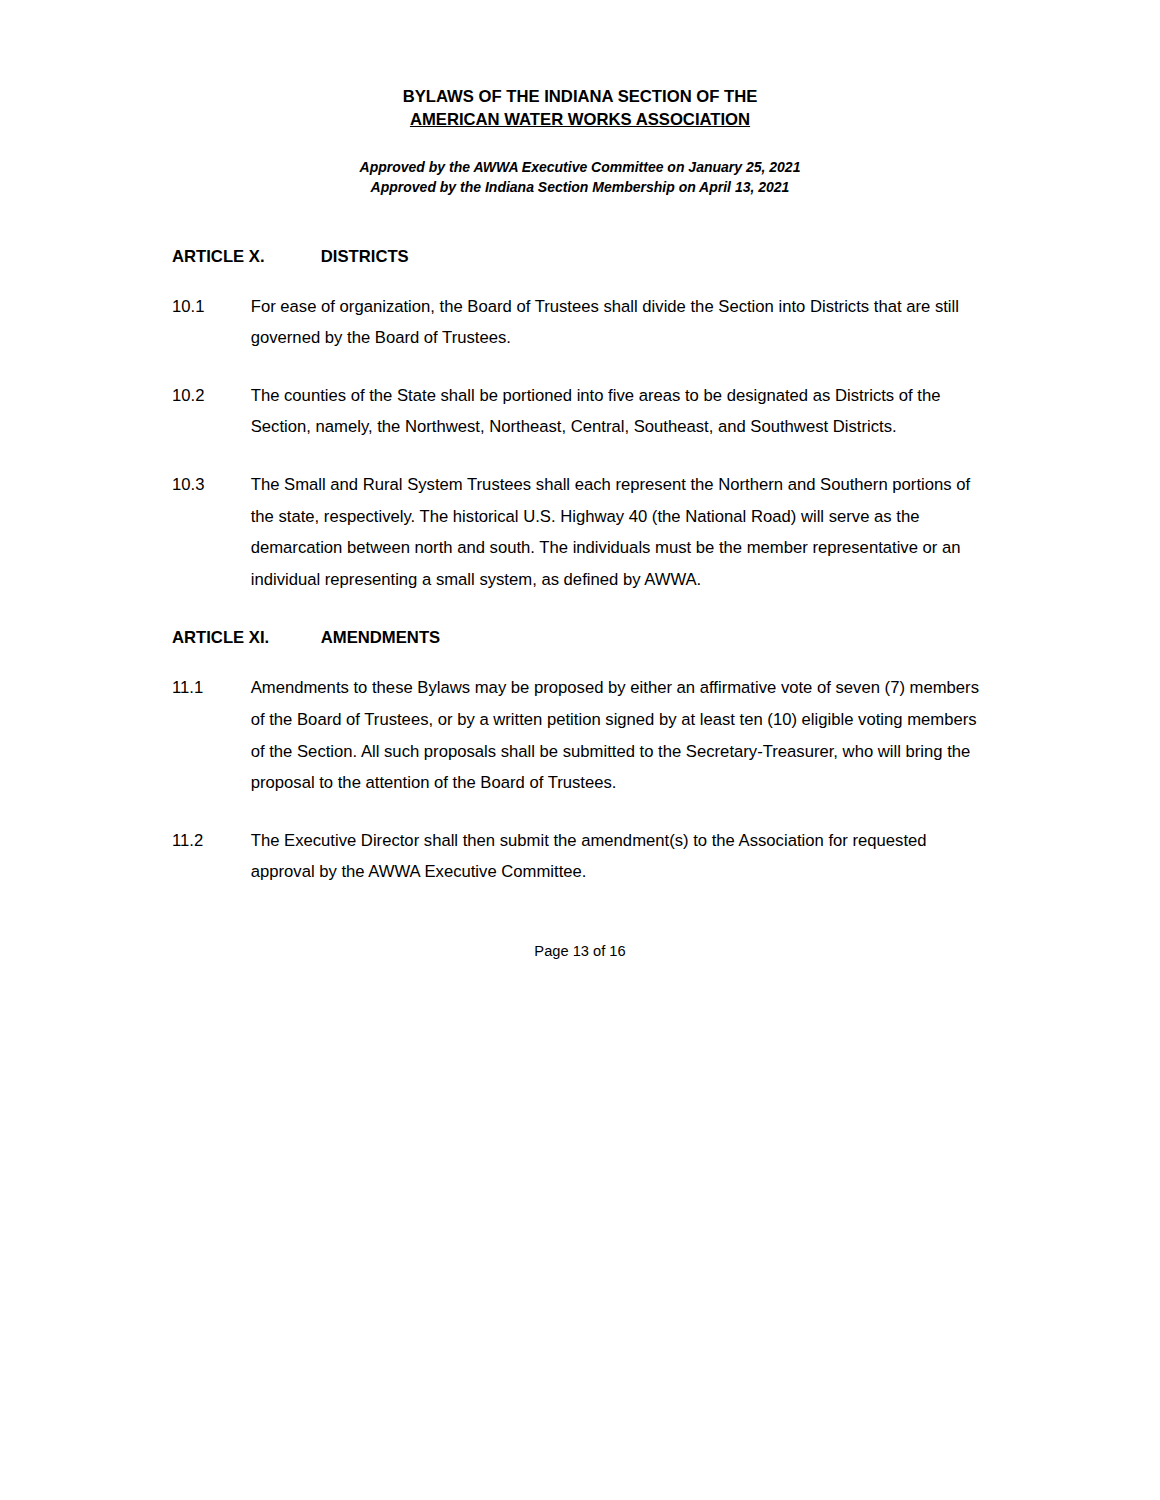BYLAWS OF THE INDIANA SECTION OF THE
AMERICAN WATER WORKS ASSOCIATION
Approved by the AWWA Executive Committee on January 25, 2021
Approved by the Indiana Section Membership on April 13, 2021
ARTICLE X. DISTRICTS
10.1 For ease of organization, the Board of Trustees shall divide the Section into Districts that are still governed by the Board of Trustees.
10.2 The counties of the State shall be portioned into five areas to be designated as Districts of the Section, namely, the Northwest, Northeast, Central, Southeast, and Southwest Districts.
10.3 The Small and Rural System Trustees shall each represent the Northern and Southern portions of the state, respectively. The historical U.S. Highway 40 (the National Road) will serve as the demarcation between north and south. The individuals must be the member representative or an individual representing a small system, as defined by AWWA.
ARTICLE XI. AMENDMENTS
11.1 Amendments to these Bylaws may be proposed by either an affirmative vote of seven (7) members of the Board of Trustees, or by a written petition signed by at least ten (10) eligible voting members of the Section. All such proposals shall be submitted to the Secretary-Treasurer, who will bring the proposal to the attention of the Board of Trustees.
11.2 The Executive Director shall then submit the amendment(s) to the Association for requested approval by the AWWA Executive Committee.
Page 13 of 16